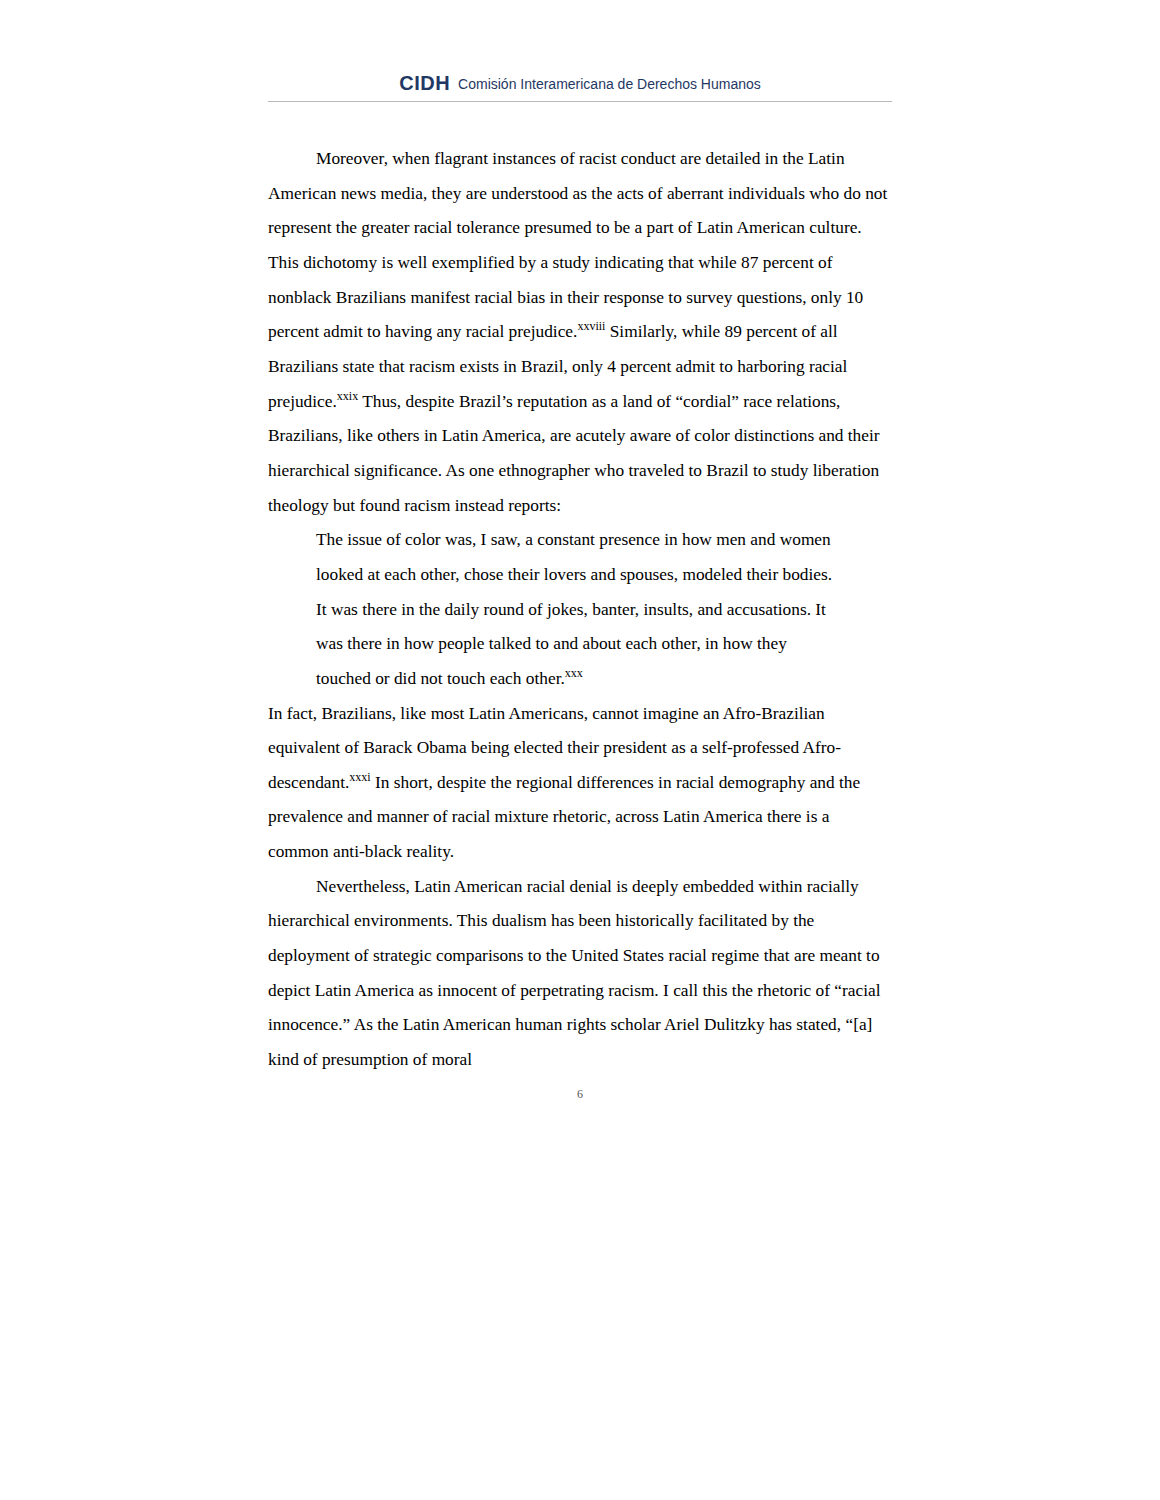CIDH Comisión Interamericana de Derechos Humanos
Moreover, when flagrant instances of racist conduct are detailed in the Latin American news media, they are understood as the acts of aberrant individuals who do not represent the greater racial tolerance presumed to be a part of Latin American culture. This dichotomy is well exemplified by a study indicating that while 87 percent of nonblack Brazilians manifest racial bias in their response to survey questions, only 10 percent admit to having any racial prejudice.xxviii Similarly, while 89 percent of all Brazilians state that racism exists in Brazil, only 4 percent admit to harboring racial prejudice.xxix Thus, despite Brazil’s reputation as a land of “cordial” race relations, Brazilians, like others in Latin America, are acutely aware of color distinctions and their hierarchical significance. As one ethnographer who traveled to Brazil to study liberation theology but found racism instead reports:
The issue of color was, I saw, a constant presence in how men and women looked at each other, chose their lovers and spouses, modeled their bodies. It was there in the daily round of jokes, banter, insults, and accusations. It was there in how people talked to and about each other, in how they touched or did not touch each other.xxx
In fact, Brazilians, like most Latin Americans, cannot imagine an Afro-Brazilian equivalent of Barack Obama being elected their president as a self-professed Afro-descendant.xxxi In short, despite the regional differences in racial demography and the prevalence and manner of racial mixture rhetoric, across Latin America there is a common anti-black reality.
Nevertheless, Latin American racial denial is deeply embedded within racially hierarchical environments. This dualism has been historically facilitated by the deployment of strategic comparisons to the United States racial regime that are meant to depict Latin America as innocent of perpetrating racism. I call this the rhetoric of “racial innocence.” As the Latin American human rights scholar Ariel Dulitzky has stated, “[a] kind of presumption of moral
6